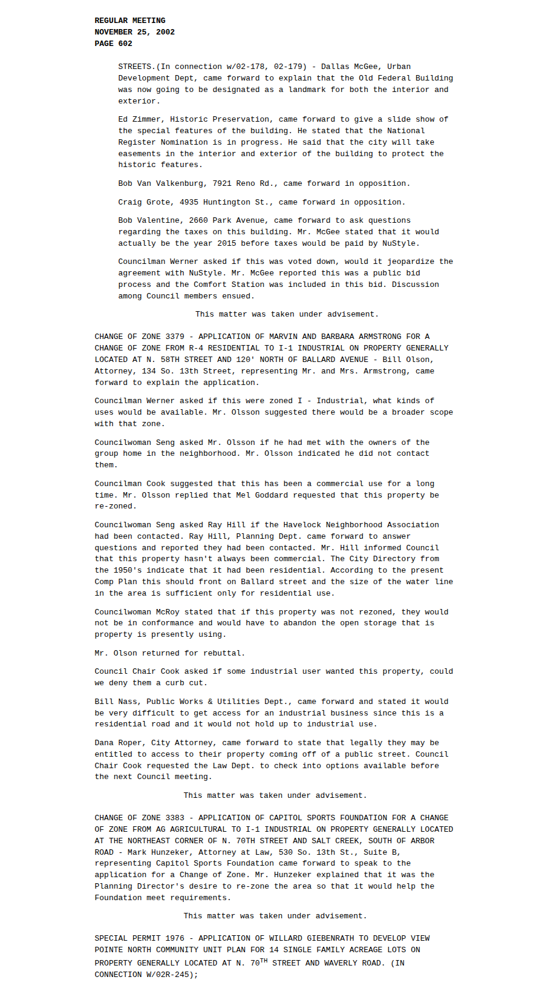REGULAR MEETING
NOVEMBER 25, 2002
PAGE 602
STREETS.(In connection w/02-178, 02-179) - Dallas McGee, Urban Development Dept, came forward to explain that the Old Federal Building was now going to be designated as a landmark for both the interior and exterior.
Ed Zimmer, Historic Preservation, came forward to give a slide show of the special features of the building. He stated that the National Register Nomination is in progress. He said that the city will take easements in the interior and exterior of the building to protect the historic features.
Bob Van Valkenburg, 7921 Reno Rd., came forward in opposition.
Craig Grote, 4935 Huntington St., came forward in opposition.
Bob Valentine, 2660 Park Avenue, came forward to ask questions regarding the taxes on this building. Mr. McGee stated that it would actually be the year 2015 before taxes would be paid by NuStyle.
Councilman Werner asked if this was voted down, would it jeopardize the agreement with NuStyle. Mr. McGee reported this was a public bid process and the Comfort Station was included in this bid. Discussion among Council members ensued.
This matter was taken under advisement.
CHANGE OF ZONE 3379 - APPLICATION OF MARVIN AND BARBARA ARMSTRONG FOR A CHANGE OF ZONE FROM R-4 RESIDENTIAL TO I-1 INDUSTRIAL ON PROPERTY GENERALLY LOCATED AT N. 58TH STREET AND 120' NORTH OF BALLARD AVENUE - Bill Olson, Attorney, 134 So. 13th Street, representing Mr. and Mrs. Armstrong, came forward to explain the application.
Councilman Werner asked if this were zoned I - Industrial, what kinds of uses would be available. Mr. Olsson suggested there would be a broader scope with that zone.
Councilwoman Seng asked Mr. Olsson if he had met with the owners of the group home in the neighborhood. Mr. Olsson indicated he did not contact them.
Councilman Cook suggested that this has been a commercial use for a long time. Mr. Olsson replied that Mel Goddard requested that this property be re-zoned.
Councilwoman Seng asked Ray Hill if the Havelock Neighborhood Association had been contacted. Ray Hill, Planning Dept. came forward to answer questions and reported they had been contacted. Mr. Hill informed Council that this property hasn't always been commercial. The City Directory from the 1950's indicate that it had been residential. According to the present Comp Plan this should front on Ballard street and the size of the water line in the area is sufficient only for residential use.
Councilwoman McRoy stated that if this property was not rezoned, they would not be in conformance and would have to abandon the open storage that is property is presently using.
Mr. Olson returned for rebuttal.
Council Chair Cook asked if some industrial user wanted this property, could we deny them a curb cut.
Bill Nass, Public Works & Utilities Dept., came forward and stated it would be very difficult to get access for an industrial business since this is a residential road and it would not hold up to industrial use.
Dana Roper, City Attorney, came forward to state that legally they may be entitled to access to their property coming off of a public street. Council Chair Cook requested the Law Dept. to check into options available before the next Council meeting.
This matter was taken under advisement.
CHANGE OF ZONE 3383 - APPLICATION OF CAPITOL SPORTS FOUNDATION FOR A CHANGE OF ZONE FROM AG AGRICULTURAL TO I-1 INDUSTRIAL ON PROPERTY GENERALLY LOCATED AT THE NORTHEAST CORNER OF N. 70TH STREET AND SALT CREEK, SOUTH OF ARBOR ROAD - Mark Hunzeker, Attorney at Law, 530 So. 13th St., Suite B, representing Capitol Sports Foundation came forward to speak to the application for a Change of Zone. Mr. Hunzeker explained that it was the Planning Director's desire to re-zone the area so that it would help the Foundation meet requirements.
This matter was taken under advisement.
SPECIAL PERMIT 1976 - APPLICATION OF WILLARD GIEBENRATH TO DEVELOP VIEW POINTE NORTH COMMUNITY UNIT PLAN FOR 14 SINGLE FAMILY ACREAGE LOTS ON PROPERTY GENERALLY LOCATED AT N. 70TH STREET AND WAVERLY ROAD. (IN CONNECTION W/02R-245);